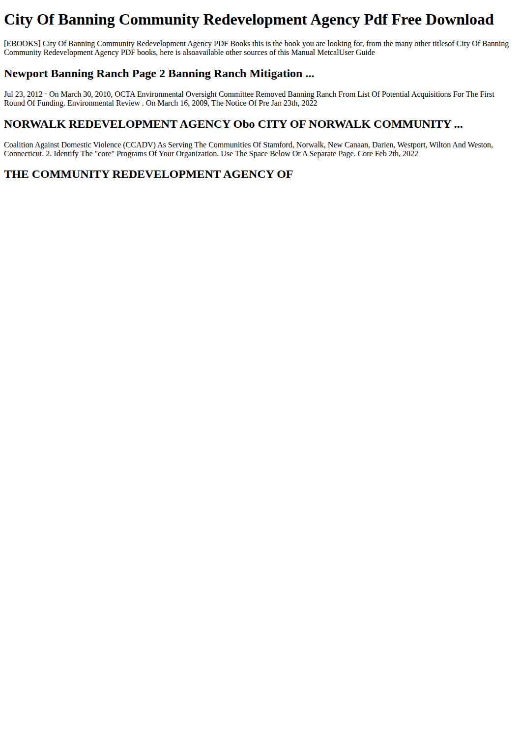City Of Banning Community Redevelopment Agency Pdf Free Download
[EBOOKS] City Of Banning Community Redevelopment Agency PDF Books this is the book you are looking for, from the many other titlesof City Of Banning Community Redevelopment Agency PDF books, here is alsoavailable other sources of this Manual MetcalUser Guide
Newport Banning Ranch Page 2 Banning Ranch Mitigation ...
Jul 23, 2012 · On March 30, 2010, OCTA Environmental Oversight Committee Removed Banning Ranch From List Of Potential Acquisitions For The First Round Of Funding. Environmental Review . On March 16, 2009, The Notice Of Pre Jan 23th, 2022
NORWALK REDEVELOPMENT AGENCY Obo CITY OF NORWALK COMMUNITY ...
Coalition Against Domestic Violence (CCADV) As Serving The Communities Of Stamford, Norwalk, New Canaan, Darien, Westport, Wilton And Weston, Connecticut. 2. Identify The "core" Programs Of Your Organization. Use The Space Below Or A Separate Page. Core Feb 2th, 2022
THE COMMUNITY REDEVELOPMENT AGENCY OF